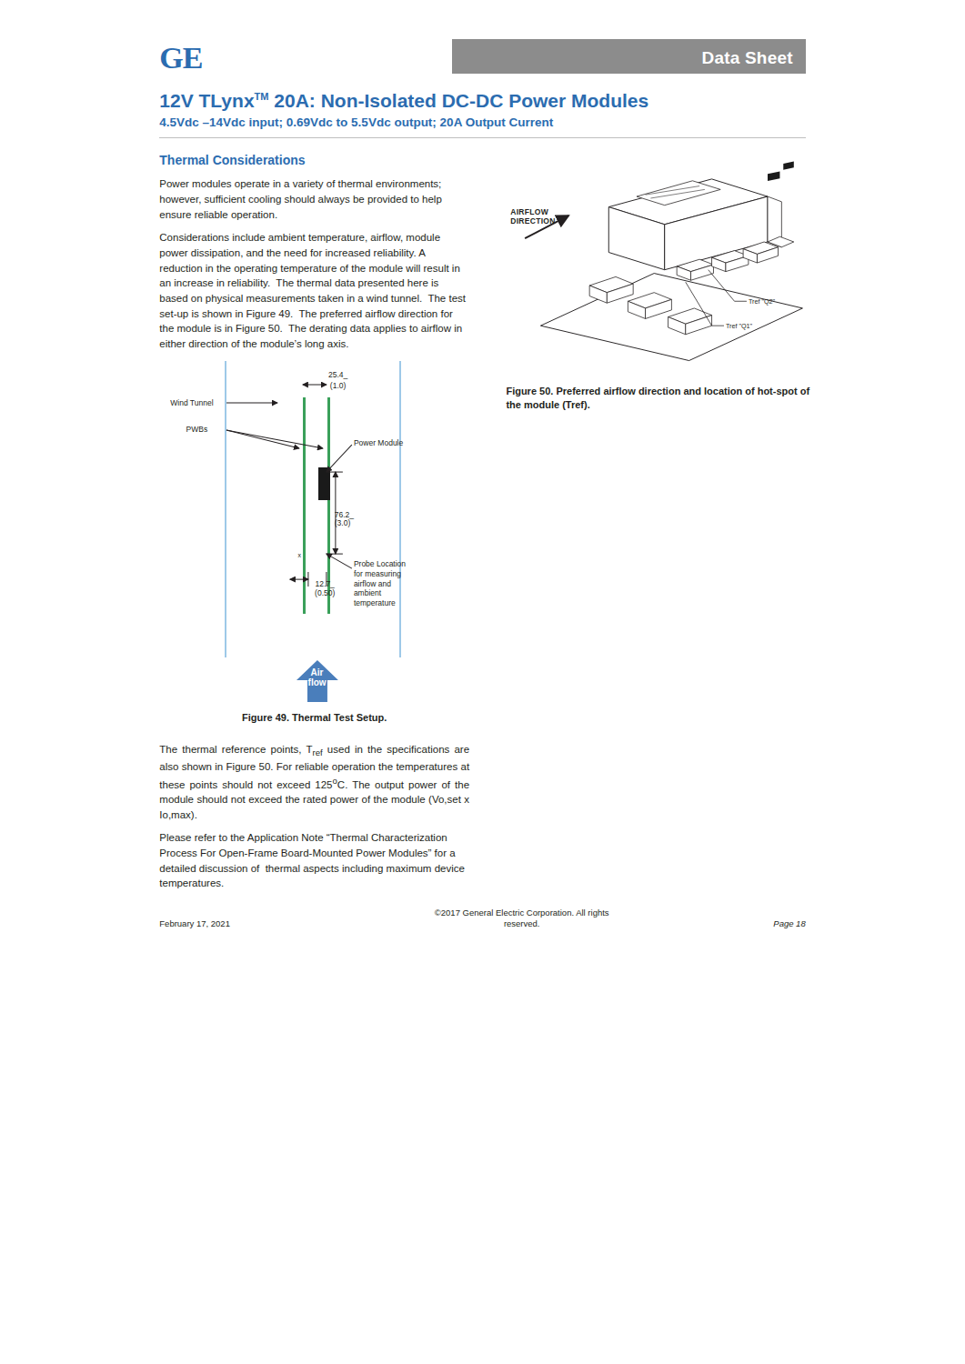GE
Data Sheet
12V TLynxTM 20A: Non-Isolated DC-DC Power Modules
4.5Vdc –14Vdc input; 0.69Vdc to 5.5Vdc output; 20A Output Current
Thermal Considerations
Power modules operate in a variety of thermal environments; however, sufficient cooling should always be provided to help ensure reliable operation.
Considerations include ambient temperature, airflow, module power dissipation, and the need for increased reliability. A reduction in the operating temperature of the module will result in an increase in reliability. The thermal data presented here is based on physical measurements taken in a wind tunnel. The test set-up is shown in Figure 49. The preferred airflow direction for the module is in Figure 50. The derating data applies to airflow in either direction of the module’s long axis.
Wind Tunnel
PWBs
Power Module
Probe Location
for measuring
airflow and
ambient
temperature
25.4_
(1.0)
76.2_
(3.0)
12.7_
(0.50)
x
Air
flow
Figure 49. Thermal Test Setup.
The thermal reference points, Tref used in the specifications are also shown in Figure 50. For reliable operation the temperatures at these points should not exceed 125oC. The output power of the module should not exceed the rated power of the module (Vo,set x Io,max).
Please refer to the Application Note “Thermal Characterization Process For Open-Frame Board-Mounted Power Modules” for a detailed discussion of thermal aspects including maximum device temperatures.
AIRFLOW
DIRECTION
Tref "Q2" Tref "Q1"
Figure 50. Preferred airflow direction and location of hot-spot of the module (Tref).
February 17, 2021
©2017 General Electric Corporation. All rights
reserved.
Page 18